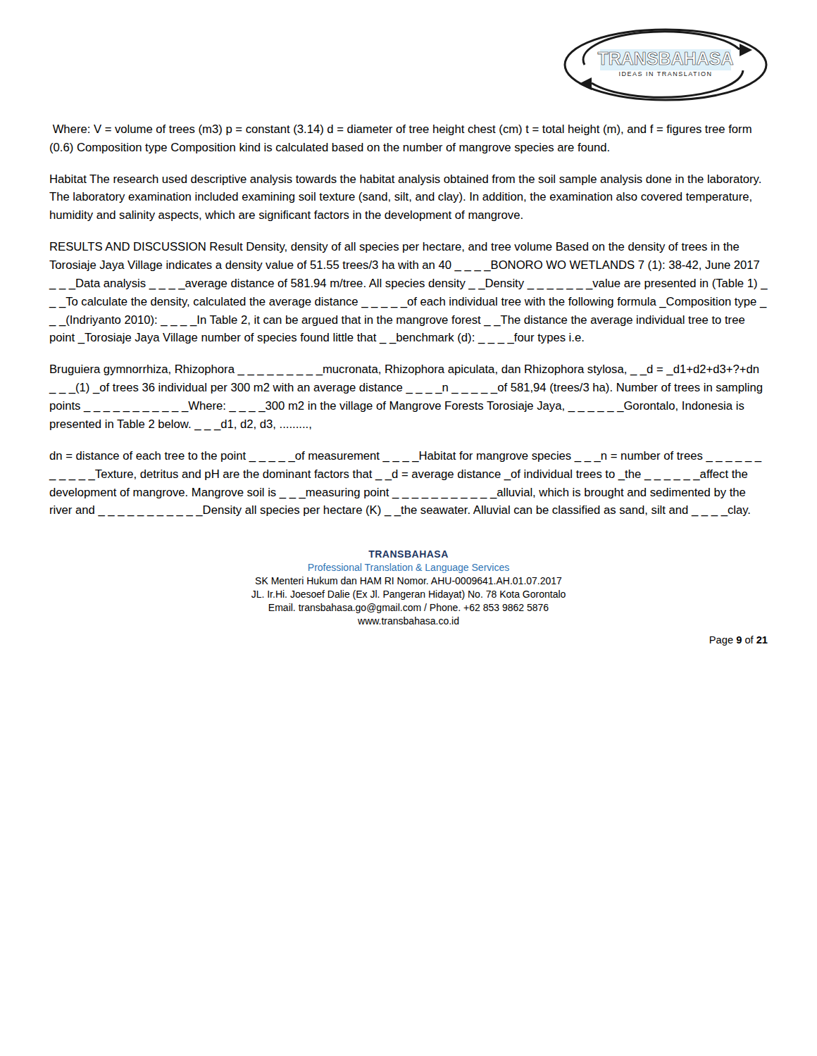TRANSBAHASA IDEAS IN TRANSLATION
Where: V = volume of trees (m3) p = constant (3.14) d = diameter of tree height chest (cm) t = total height (m), and f = figures tree form (0.6) Composition type Composition kind is calculated based on the number of mangrove species are found.
Habitat The research used descriptive analysis towards the habitat analysis obtained from the soil sample analysis done in the laboratory. The laboratory examination included examining soil texture (sand, silt, and clay). In addition, the examination also covered temperature, humidity and salinity aspects, which are significant factors in the development of mangrove.
RESULTS AND DISCUSSION Result Density, density of all species per hectare, and tree volume Based on the density of trees in the Torosiaje Jaya Village indicates a density value of 51.55 trees/3 ha with an 40 _ _ _ _BONORO WO WETLANDS 7 (1): 38-42, June 2017 _ _ _Data analysis _ _ _ _average distance of 581.94 m/tree. All species density _ _Density _ _ _ _ _ _ _value are presented in (Table 1) _ _ _To calculate the density, calculated the average distance _ _ _ _ _of each individual tree with the following formula _Composition type _ _ _(Indriyanto 2010): _ _ _ _In Table 2, it can be argued that in the mangrove forest _ _The distance the average individual tree to tree point _Torosiaje Jaya Village number of species found little that _ _benchmark (d): _ _ _ _four types i.e.
Bruguiera gymnorrhiza, Rhizophora _ _ _ _ _ _ _ _ _mucronata, Rhizophora apiculata, dan Rhizophora stylosa, _ _d = _d1+d2+d3+?+dn _ _ _(1) _of trees 36 individual per 300 m2 with an average distance _ _ _ _n _ _ _ _ _of 581,94 (trees/3 ha). Number of trees in sampling points _ _ _ _ _ _ _ _ _ _ _Where: _ _ _ _300 m2 in the village of Mangrove Forests Torosiaje Jaya, _ _ _ _ _ _Gorontalo, Indonesia is presented in Table 2 below. _ _ _d1, d2, d3, .........,
dn = distance of each tree to the point _ _ _ _ _of measurement _ _ _ _Habitat for mangrove species _ _ _n = number of trees _ _ _ _ _ _ _ _ _ _ _Texture, detritus and pH are the dominant factors that _ _d = average distance _of individual trees to _the _ _ _ _ _ _affect the development of mangrove. Mangrove soil is _ _ _measuring point _ _ _ _ _ _ _ _ _ _ _alluvial, which is brought and sedimented by the river and _ _ _ _ _ _ _ _ _ _ _Density all species per hectare (K) _ _the seawater. Alluvial can be classified as sand, silt and _ _ _ _clay.
TRANSBAHASA
Professional Translation & Language Services
SK Menteri Hukum dan HAM RI Nomor. AHU-0009641.AH.01.07.2017
JL. Ir.Hi. Joesoef Dalie (Ex Jl. Pangeran Hidayat) No. 78 Kota Gorontalo
Email. transbahasa.go@gmail.com / Phone. +62 853 9862 5876
www.transbahasa.co.id
Page 9 of 21